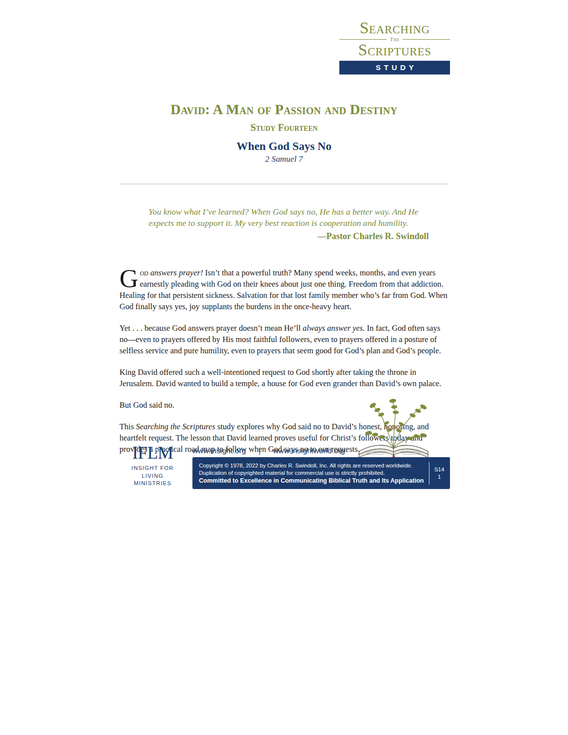Searching
The
Scriptures
STUDY
David: A Man of Passion and Destiny
Study Fourteen
When God Says No
2 Samuel 7
You know what I’ve learned? When God says no, He has a better way. And He expects me to support it. My very best reaction is cooperation and humility. —Pastor Charles R. Swindoll
God answers prayer! Isn’t that a powerful truth? Many spend weeks, months, and even years earnestly pleading with God on their knees about just one thing. Freedom from that addiction. Healing for that persistent sickness. Salvation for that lost family member who’s far from God. When God finally says yes, joy supplants the burdens in the once-heavy heart.
Yet . . . because God answers prayer doesn’t mean He’ll always answer yes. In fact, God often says no—even to prayers offered by His most faithful followers, even to prayers offered in a posture of selfless service and pure humility, even to prayers that seem good for God’s plan and God’s people.
King David offered such a well-intentioned request to God shortly after taking the throne in Jerusalem. David wanted to build a temple, a house for God even grander than David’s own palace.
But God said no.
This Searching the Scriptures study explores why God said no to David’s honest, honoring, and heartfelt request. The lesson that David learned proves useful for Christ’s followers today and provides a practical road map to follow when God says no to our requests.
www.insight.org | www.insightworld.org
Copyright © 1978, 2022 by Charles R. Swindoll, Inc. All rights are reserved worldwide.
Duplication of copyrighted material for commercial use is strictly prohibited.
Committed to Excellence in Communicating Biblical Truth and Its Application
S14
1
IFLM
INSIGHT FOR LIVING
MINISTRIES